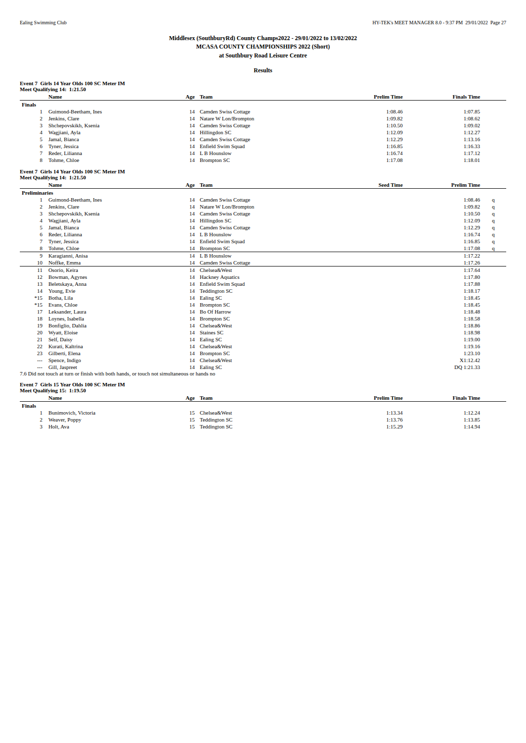Ealing Swimming Club
HY-TEK's MEET MANAGER 8.0 - 9:37 PM 29/01/2022 Page 27
Middlesex (SouthburyRd) County Champs2022 - 29/01/2022 to 13/02/2022
MCASA COUNTY CHAMPIONSHIPS 2022 (Short)
at Southbury Road Leisure Centre
Results
Event 7 Girls 14 Year Olds 100 SC Meter IM
Meet Qualifying 14: 1:21.50
| | Name | Age | Team | Prelim Time | Finals Time | |
| --- | --- | --- | --- | --- | --- | --- |
| Finals |
| 1 | Guimond-Beetham, Ines | 14 | Camden Swiss Cottage | 1:08.46 | 1:07.85 | |
| 2 | Jenkins, Clare | 14 | Natare W Lon/Brompton | 1:09.82 | 1:08.62 | |
| 3 | Shchepovskikh, Ksenia | 14 | Camden Swiss Cottage | 1:10.50 | 1:09.02 | |
| 4 | Wagjiani, Ayla | 14 | Hillingdon SC | 1:12.09 | 1:12.27 | |
| 5 | Jamal, Bianca | 14 | Camden Swiss Cottage | 1:12.29 | 1:13.16 | |
| 6 | Tyner, Jessica | 14 | Enfield Swim Squad | 1:16.85 | 1:16.33 | |
| 7 | Reder, Lilianna | 14 | L B Hounslow | 1:16.74 | 1:17.12 | |
| 8 | Tohme, Chloe | 14 | Brompton SC | 1:17.08 | 1:18.01 | |
Event 7 Girls 14 Year Olds 100 SC Meter IM
Meet Qualifying 14: 1:21.50
| | Name | Age | Team | Seed Time | Prelim Time | |
| --- | --- | --- | --- | --- | --- | --- |
| Preliminaries |
| 1 | Guimond-Beetham, Ines | 14 | Camden Swiss Cottage | | 1:08.46 | q |
| 2 | Jenkins, Clare | 14 | Natare W Lon/Brompton | | 1:09.82 | q |
| 3 | Shchepovskikh, Ksenia | 14 | Camden Swiss Cottage | | 1:10.50 | q |
| 4 | Wagjiani, Ayla | 14 | Hillingdon SC | | 1:12.09 | q |
| 5 | Jamal, Bianca | 14 | Camden Swiss Cottage | | 1:12.29 | q |
| 6 | Reder, Lilianna | 14 | L B Hounslow | | 1:16.74 | q |
| 7 | Tyner, Jessica | 14 | Enfield Swim Squad | | 1:16.85 | q |
| 8 | Tohme, Chloe | 14 | Brompton SC | | 1:17.08 | q |
| 9 | Karagianni, Anisa | 14 | L B Hounslow | | 1:17.22 | |
| 10 | Noffke, Emma | 14 | Camden Swiss Cottage | | 1:17.26 | |
| 11 | Osorio, Keira | 14 | Chelsea&West | | 1:17.64 | |
| 12 | Bowman, Agynes | 14 | Hackney Aquatics | | 1:17.80 | |
| 13 | Beletskaya, Anna | 14 | Enfield Swim Squad | | 1:17.88 | |
| 14 | Young, Evie | 14 | Teddington SC | | 1:18.17 | |
| *15 | Botha, Lila | 14 | Ealing SC | | 1:18.45 | |
| *15 | Evans, Chloe | 14 | Brompton SC | | 1:18.45 | |
| 17 | Leksander, Laura | 14 | Bo Of Harrow | | 1:18.48 | |
| 18 | Loynes, Isabella | 14 | Brompton SC | | 1:18.58 | |
| 19 | Bonfiglio, Dahlia | 14 | Chelsea&West | | 1:18.86 | |
| 20 | Wyatt, Eloise | 14 | Staines SC | | 1:18.98 | |
| 21 | Self, Daisy | 14 | Ealing SC | | 1:19.00 | |
| 22 | Kurati, Kaltrina | 14 | Chelsea&West | | 1:19.16 | |
| 23 | Gilberti, Elena | 14 | Brompton SC | | 1:23.10 | |
| --- | Spence, Indigo | 14 | Chelsea&West | | X1:12.42 | |
| --- | Gill, Jaspreet | 14 | Ealing SC | | DQ 1:21.33 | |
7.6 Did not touch at turn or finish with both hands, or touch not simultaneous or hands no
Event 7 Girls 15 Year Olds 100 SC Meter IM
Meet Qualifying 15: 1:19.50
| | Name | Age | Team | Prelim Time | Finals Time | |
| --- | --- | --- | --- | --- | --- | --- |
| Finals |
| 1 | Bunimovich, Victoria | 15 | Chelsea&West | 1:13.34 | 1:12.24 | |
| 2 | Weaver, Poppy | 15 | Teddington SC | 1:13.76 | 1:13.85 | |
| 3 | Holt, Ava | 15 | Teddington SC | 1:15.29 | 1:14.94 | |